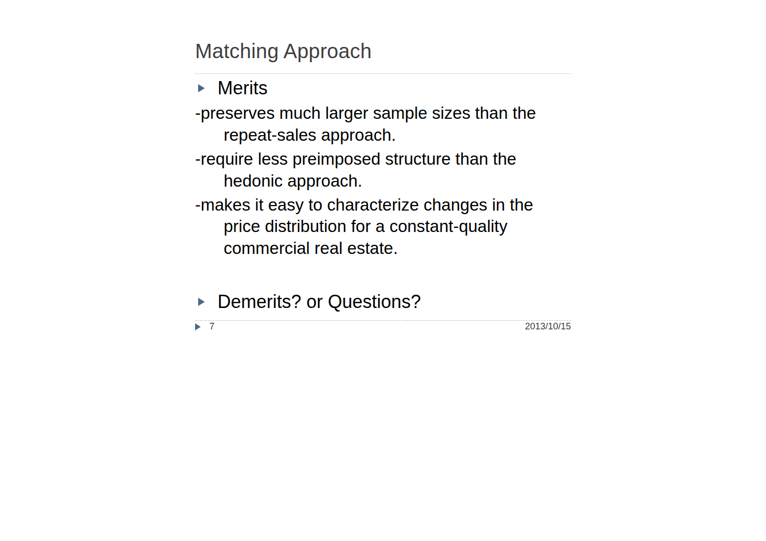Matching Approach
Merits
-preserves much larger sample sizes than the repeat-sales approach.
-require less preimposed structure than the hedonic approach.
-makes it easy to characterize changes in the price distribution for a constant-quality commercial real estate.
Demerits? or Questions?
7
2013/10/15